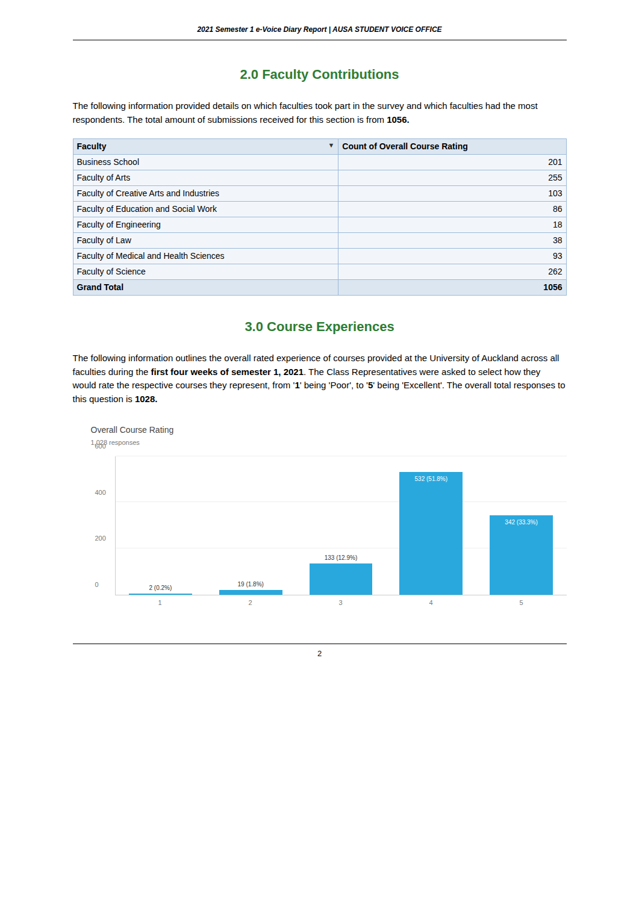2021 Semester 1 e-Voice Diary Report | AUSA STUDENT VOICE OFFICE
2.0 Faculty Contributions
The following information provided details on which faculties took part in the survey and which faculties had the most respondents. The total amount of submissions received for this section is from 1056.
| Faculty ▼ | Count of Overall Course Rating |
| --- | --- |
| Business School | 201 |
| Faculty of Arts | 255 |
| Faculty of Creative Arts and Industries | 103 |
| Faculty of Education and Social Work | 86 |
| Faculty of Engineering | 18 |
| Faculty of Law | 38 |
| Faculty of Medical and Health Sciences | 93 |
| Faculty of Science | 262 |
| Grand Total | 1056 |
3.0 Course Experiences
The following information outlines the overall rated experience of courses provided at the University of Auckland across all faculties during the first four weeks of semester 1, 2021. The Class Representatives were asked to select how they would rate the respective courses they represent, from '1' being 'Poor', to '5' being 'Excellent'. The overall total responses to this question is 1028.
Overall Course Rating
1,028 responses
600
400
200
0
2 (0.2%)
19 (1.8%)
133 (12.9%)
532 (51.8%)
342 (33.3%)
1 2 3 4 5
2